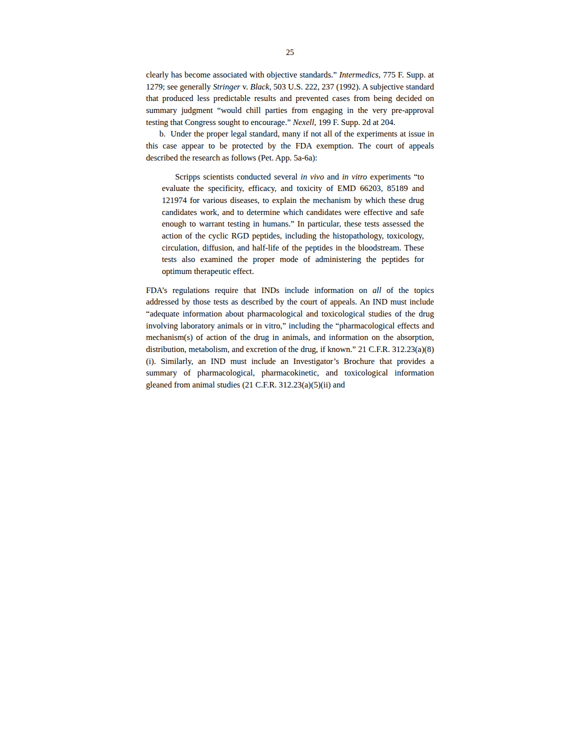25
clearly has become associated with objective standards.” Intermedics, 775 F. Supp. at 1279; see generally Stringer v. Black, 503 U.S. 222, 237 (1992). A subjective standard that produced less predictable results and prevented cases from being decided on summary judgment “would chill parties from engaging in the very pre-approval testing that Congress sought to encourage.” Nexell, 199 F. Supp. 2d at 204.
b. Under the proper legal standard, many if not all of the experiments at issue in this case appear to be protected by the FDA exemption. The court of appeals described the research as follows (Pet. App. 5a-6a):
Scripps scientists conducted several in vivo and in vitro experiments “to evaluate the specificity, efficacy, and toxicity of EMD 66203, 85189 and 121974 for various diseases, to explain the mechanism by which these drug candidates work, and to determine which candidates were effective and safe enough to warrant testing in humans.” In particular, these tests assessed the action of the cyclic RGD peptides, including the histopathology, toxicology, circulation, diffusion, and half-life of the peptides in the bloodstream. These tests also examined the proper mode of administering the peptides for optimum therapeutic effect.
FDA’s regulations require that INDs include information on all of the topics addressed by those tests as described by the court of appeals. An IND must include “adequate information about pharmacological and toxicological studies of the drug involving laboratory animals or in vitro,” including the “pharmacological effects and mechanism(s) of action of the drug in animals, and information on the absorption, distribution, metabolism, and excretion of the drug, if known.” 21 C.F.R. 312.23(a)(8)(i). Similarly, an IND must include an Investigator’s Brochure that provides a summary of pharmacological, pharmacokinetic, and toxicological information gleaned from animal studies (21 C.F.R. 312.23(a)(5)(ii) and